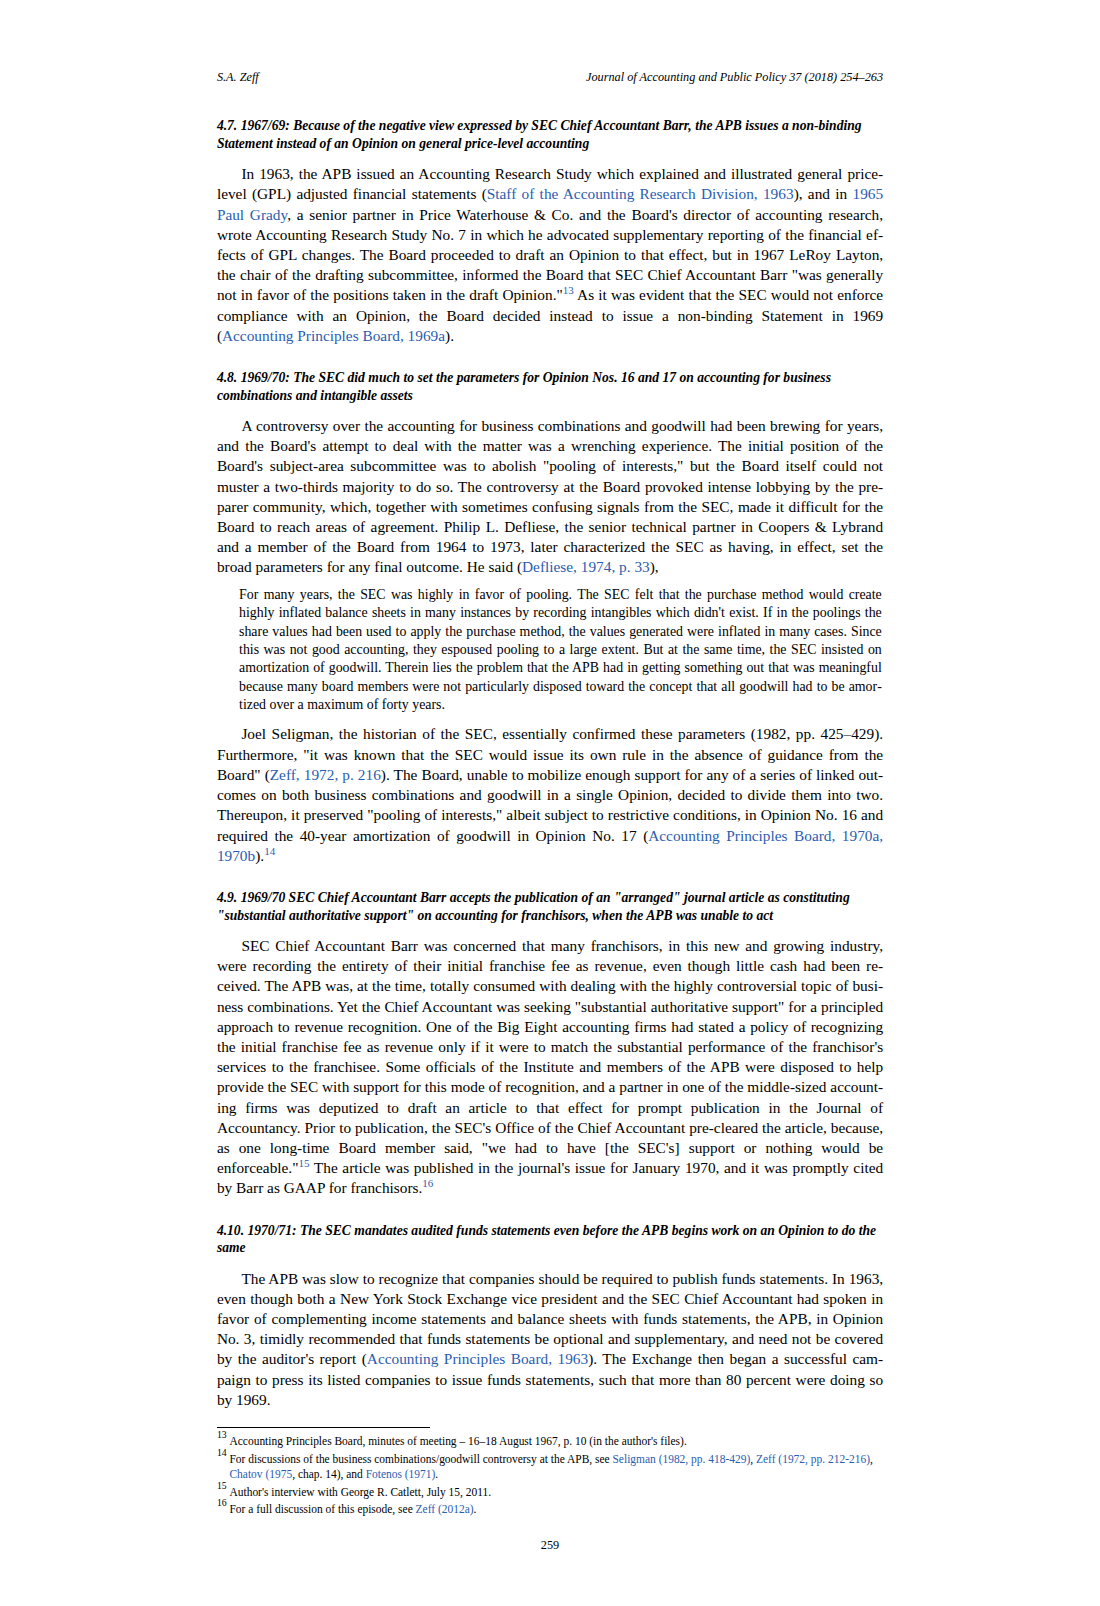S.A. Zeff Journal of Accounting and Public Policy 37 (2018) 254–263
4.7. 1967/69: Because of the negative view expressed by SEC Chief Accountant Barr, the APB issues a non-binding Statement instead of an Opinion on general price-level accounting
In 1963, the APB issued an Accounting Research Study which explained and illustrated general price-level (GPL) adjusted financial statements (Staff of the Accounting Research Division, 1963), and in 1965 Paul Grady, a senior partner in Price Waterhouse & Co. and the Board's director of accounting research, wrote Accounting Research Study No. 7 in which he advocated supplementary reporting of the financial effects of GPL changes. The Board proceeded to draft an Opinion to that effect, but in 1967 LeRoy Layton, the chair of the drafting subcommittee, informed the Board that SEC Chief Accountant Barr "was generally not in favor of the positions taken in the draft Opinion."13 As it was evident that the SEC would not enforce compliance with an Opinion, the Board decided instead to issue a non-binding Statement in 1969 (Accounting Principles Board, 1969a).
4.8. 1969/70: The SEC did much to set the parameters for Opinion Nos. 16 and 17 on accounting for business combinations and intangible assets
A controversy over the accounting for business combinations and goodwill had been brewing for years, and the Board's attempt to deal with the matter was a wrenching experience. The initial position of the Board's subject-area subcommittee was to abolish "pooling of interests," but the Board itself could not muster a two-thirds majority to do so. The controversy at the Board provoked intense lobbying by the preparer community, which, together with sometimes confusing signals from the SEC, made it difficult for the Board to reach areas of agreement. Philip L. Defliese, the senior technical partner in Coopers & Lybrand and a member of the Board from 1964 to 1973, later characterized the SEC as having, in effect, set the broad parameters for any final outcome. He said (Defliese, 1974, p. 33),
For many years, the SEC was highly in favor of pooling. The SEC felt that the purchase method would create highly inflated balance sheets in many instances by recording intangibles which didn't exist. If in the poolings the share values had been used to apply the purchase method, the values generated were inflated in many cases. Since this was not good accounting, they espoused pooling to a large extent. But at the same time, the SEC insisted on amortization of goodwill. Therein lies the problem that the APB had in getting something out that was meaningful because many board members were not particularly disposed toward the concept that all goodwill had to be amortized over a maximum of forty years.
Joel Seligman, the historian of the SEC, essentially confirmed these parameters (1982, pp. 425–429). Furthermore, "it was known that the SEC would issue its own rule in the absence of guidance from the Board" (Zeff, 1972, p. 216). The Board, unable to mobilize enough support for any of a series of linked outcomes on both business combinations and goodwill in a single Opinion, decided to divide them into two. Thereupon, it preserved "pooling of interests," albeit subject to restrictive conditions, in Opinion No. 16 and required the 40-year amortization of goodwill in Opinion No. 17 (Accounting Principles Board, 1970a, 1970b).14
4.9. 1969/70 SEC Chief Accountant Barr accepts the publication of an "arranged" journal article as constituting "substantial authoritative support" on accounting for franchisors, when the APB was unable to act
SEC Chief Accountant Barr was concerned that many franchisors, in this new and growing industry, were recording the entirety of their initial franchise fee as revenue, even though little cash had been received. The APB was, at the time, totally consumed with dealing with the highly controversial topic of business combinations. Yet the Chief Accountant was seeking "substantial authoritative support" for a principled approach to revenue recognition. One of the Big Eight accounting firms had stated a policy of recognizing the initial franchise fee as revenue only if it were to match the substantial performance of the franchisor's services to the franchisee. Some officials of the Institute and members of the APB were disposed to help provide the SEC with support for this mode of recognition, and a partner in one of the middle-sized accounting firms was deputized to draft an article to that effect for prompt publication in the Journal of Accountancy. Prior to publication, the SEC's Office of the Chief Accountant pre-cleared the article, because, as one long-time Board member said, "we had to have [the SEC's] support or nothing would be enforceable."15 The article was published in the journal's issue for January 1970, and it was promptly cited by Barr as GAAP for franchisors.16
4.10. 1970/71: The SEC mandates audited funds statements even before the APB begins work on an Opinion to do the same
The APB was slow to recognize that companies should be required to publish funds statements. In 1963, even though both a New York Stock Exchange vice president and the SEC Chief Accountant had spoken in favor of complementing income statements and balance sheets with funds statements, the APB, in Opinion No. 3, timidly recommended that funds statements be optional and supplementary, and need not be covered by the auditor's report (Accounting Principles Board, 1963). The Exchange then began a successful campaign to press its listed companies to issue funds statements, such that more than 80 percent were doing so by 1969.
13 Accounting Principles Board, minutes of meeting – 16–18 August 1967, p. 10 (in the author's files).
14 For discussions of the business combinations/goodwill controversy at the APB, see Seligman (1982, pp. 418-429), Zeff (1972, pp. 212-216), Chatov (1975, chap. 14), and Fotenos (1971).
15 Author's interview with George R. Catlett, July 15, 2011.
16 For a full discussion of this episode, see Zeff (2012a).
259